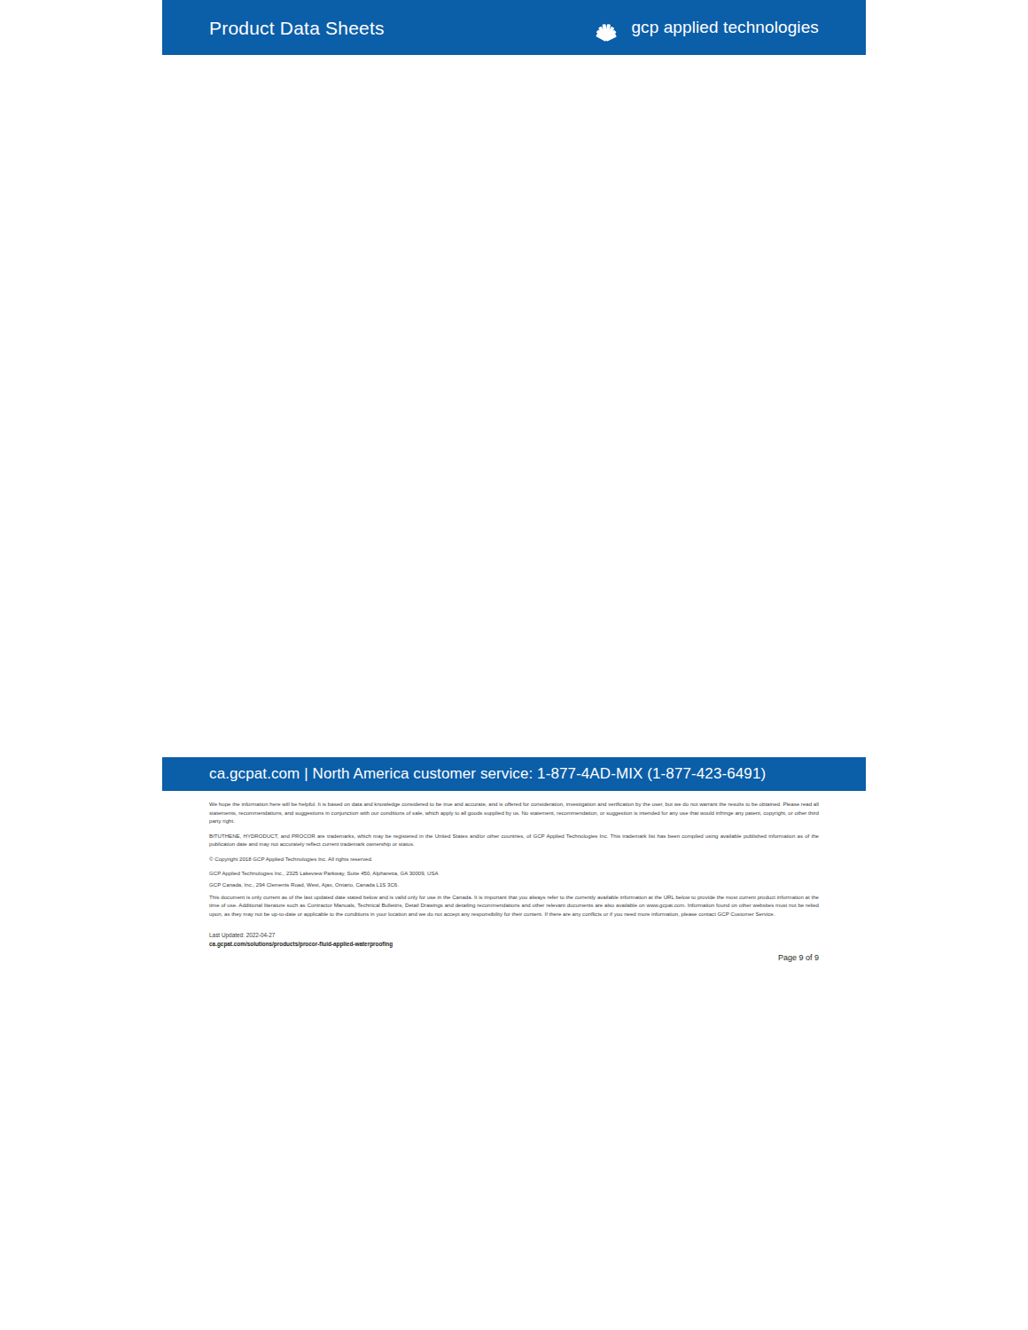Product Data Sheets
gcp applied technologies
ca.gcpat.com | North America customer service: 1-877-4AD-MIX (1-877-423-6491)
We hope the information here will be helpful. It is based on data and knowledge considered to be true and accurate, and is offered for consideration, investigation and verification by the user, but we do not warrant the results to be obtained. Please read all statements, recommendations, and suggestions in conjunction with our conditions of sale, which apply to all goods supplied by us. No statement, recommendation, or suggestion is intended for any use that would infringe any patent, copyright, or other third party right.
BITUTHENE, HYDRODUCT, and PROCOR are trademarks, which may be registered in the United States and/or other countries, of GCP Applied Technologies Inc. This trademark list has been compiled using available published information as of the publication date and may not accurately reflect current trademark ownership or status.
© Copyright 2018 GCP Applied Technologies Inc. All rights reserved.
GCP Applied Technologies Inc., 2325 Lakeview Parkway, Suite 450, Alpharetta, GA 30009, USA
GCP Canada, Inc., 294 Clements Road, West, Ajax, Ontario, Canada L1S 3C6.
This document is only current as of the last updated date stated below and is valid only for use in the Canada. It is important that you always refer to the currently available information at the URL below to provide the most current product information at the time of use. Additional literature such as Contractor Manuals, Technical Bulletins, Detail Drawings and detailing recommendations and other relevant documents are also available on www.gcpat.com. Information found on other websites must not be relied upon, as they may not be up-to-date or applicable to the conditions in your location and we do not accept any responsibility for their content. If there are any conflicts or if you need more information, please contact GCP Customer Service.
Last Updated: 2022-04-27
ca.gcpat.com/solutions/products/procor-fluid-applied-waterproofing
Page 9 of 9